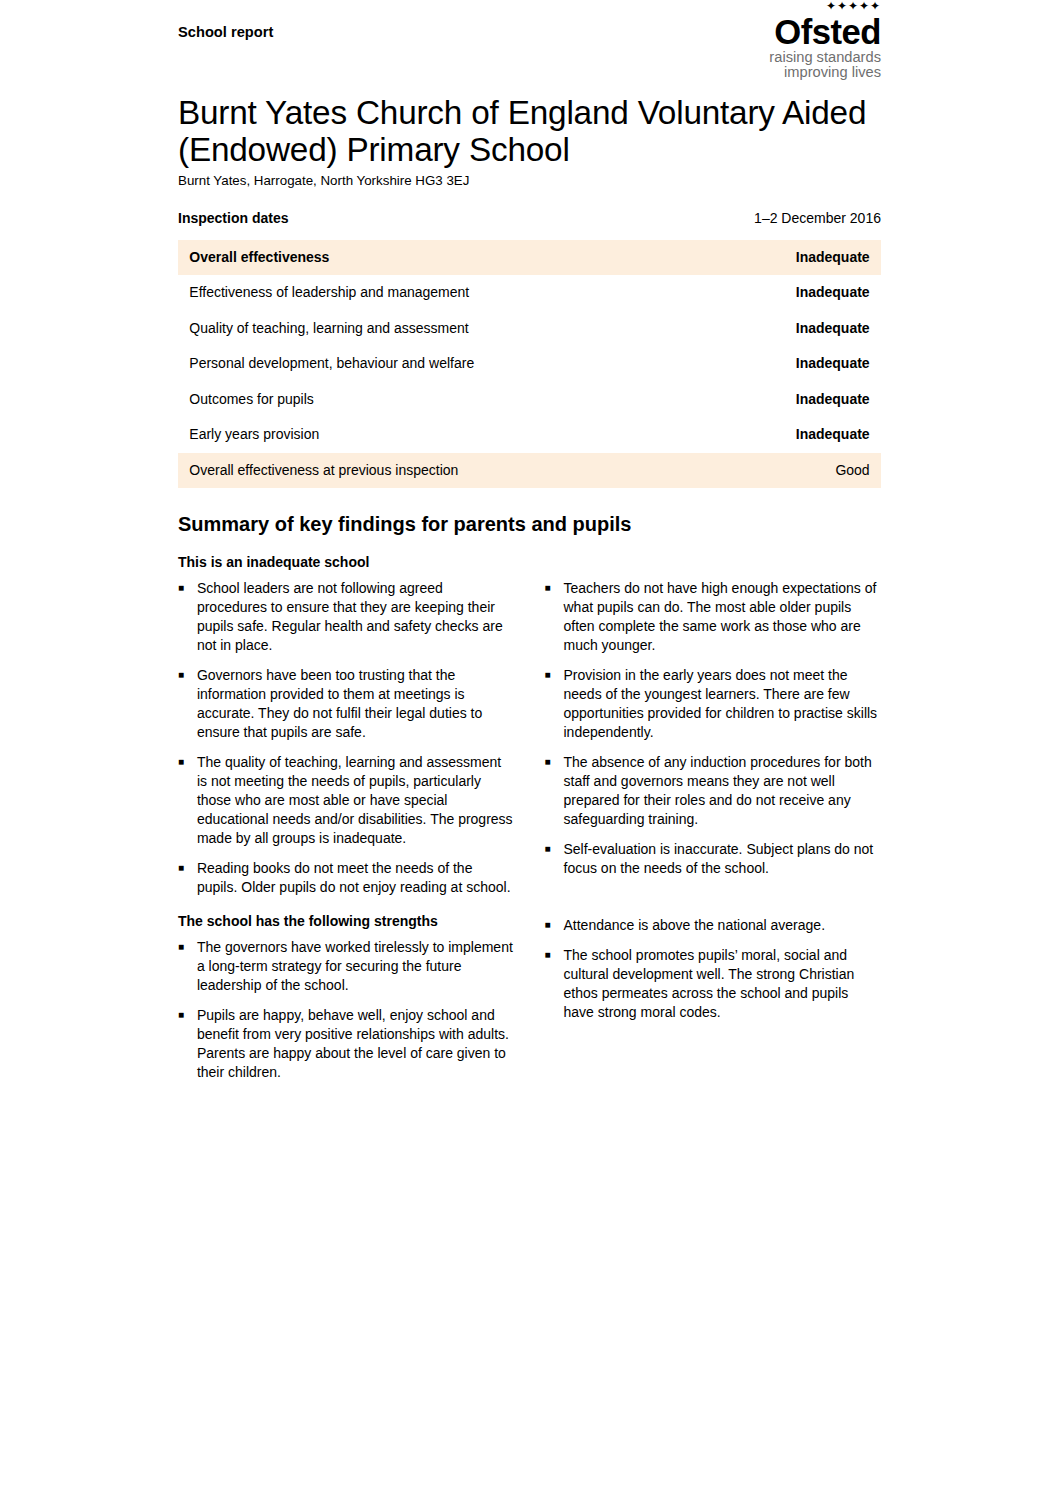✦✦✦✦✦
Ofsted
raising standards
improving lives
School report
Burnt Yates Church of England Voluntary Aided (Endowed) Primary School
Burnt Yates, Harrogate, North Yorkshire HG3 3EJ
| Inspection dates | 1–2 December 2016 |
| Overall effectiveness | Inadequate |
| Effectiveness of leadership and management | Inadequate |
| Quality of teaching, learning and assessment | Inadequate |
| Personal development, behaviour and welfare | Inadequate |
| Outcomes for pupils | Inadequate |
| Early years provision | Inadequate |
| Overall effectiveness at previous inspection | Good |
Summary of key findings for parents and pupils
This is an inadequate school
School leaders are not following agreed procedures to ensure that they are keeping their pupils safe. Regular health and safety checks are not in place.
Governors have been too trusting that the information provided to them at meetings is accurate. They do not fulfil their legal duties to ensure that pupils are safe.
The quality of teaching, learning and assessment is not meeting the needs of pupils, particularly those who are most able or have special educational needs and/or disabilities. The progress made by all groups is inadequate.
Reading books do not meet the needs of the pupils. Older pupils do not enjoy reading at school.
The school has the following strengths
The governors have worked tirelessly to implement a long-term strategy for securing the future leadership of the school.
Pupils are happy, behave well, enjoy school and benefit from very positive relationships with adults. Parents are happy about the level of care given to their children.
Teachers do not have high enough expectations of what pupils can do. The most able older pupils often complete the same work as those who are much younger.
Provision in the early years does not meet the needs of the youngest learners. There are few opportunities provided for children to practise skills independently.
The absence of any induction procedures for both staff and governors means they are not well prepared for their roles and do not receive any safeguarding training.
Self-evaluation is inaccurate. Subject plans do not focus on the needs of the school.
Attendance is above the national average.
The school promotes pupils’ moral, social and cultural development well. The strong Christian ethos permeates across the school and pupils have strong moral codes.